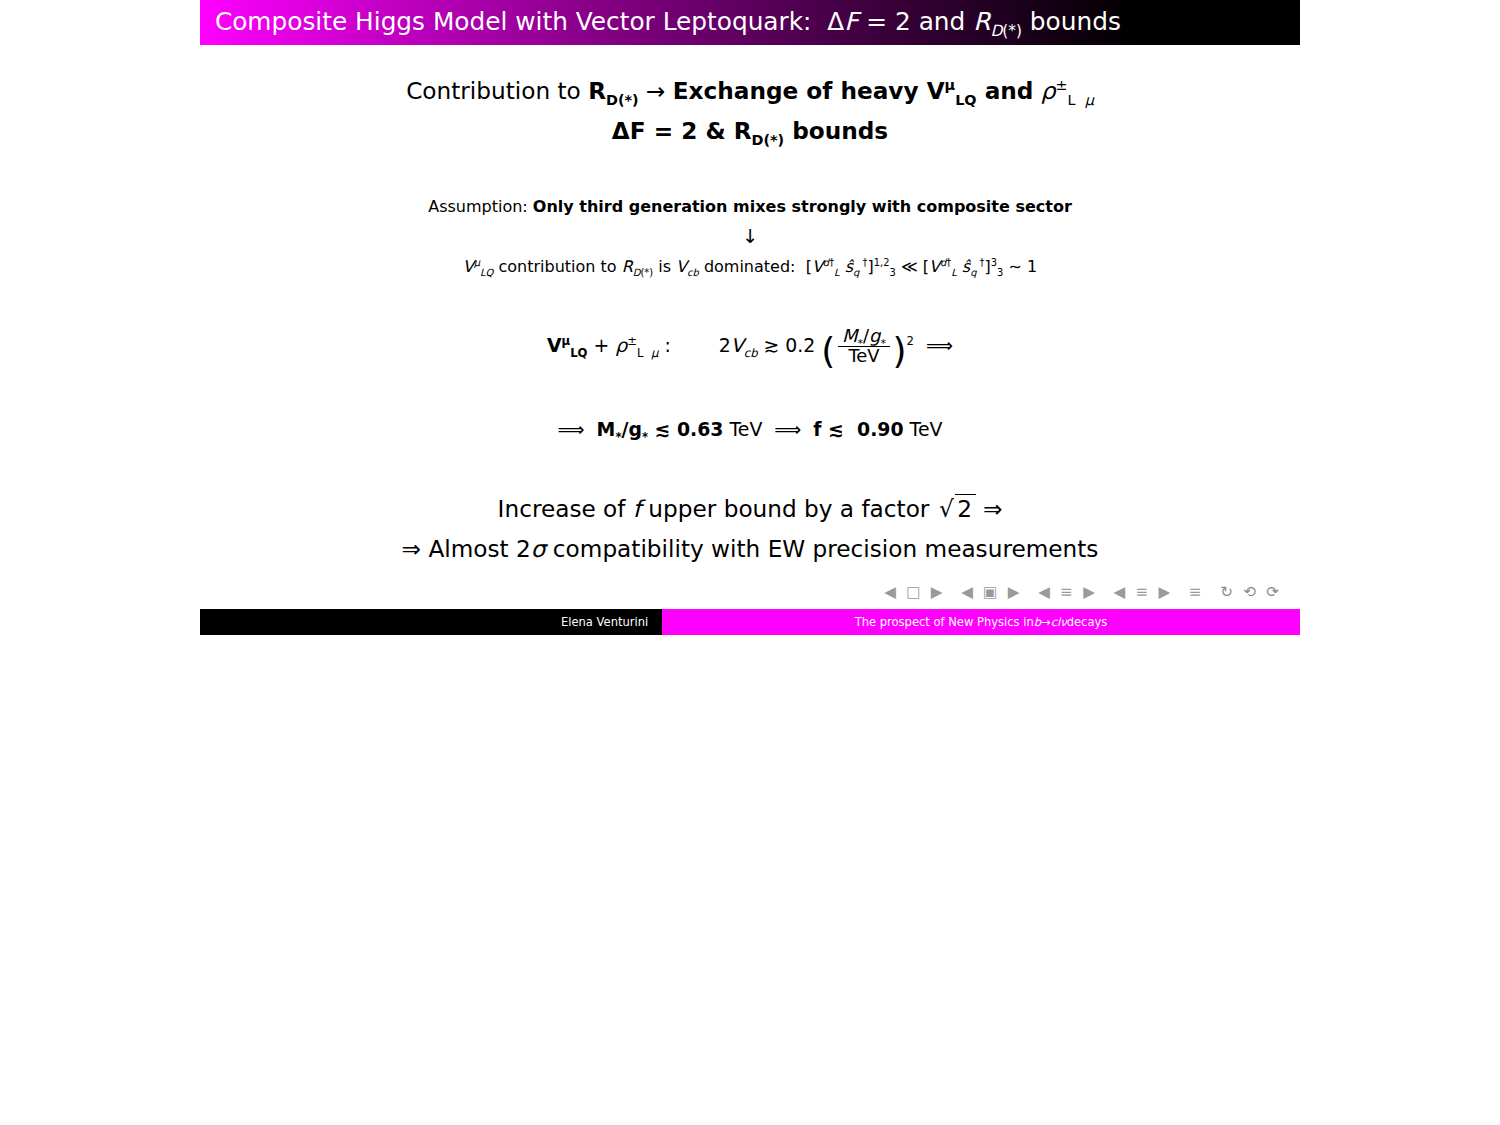Composite Higgs Model with Vector Leptoquark: ΔF = 2 and RD(*) bounds
Contribution to RD(*) → Exchange of heavy VμLQ and ρ±L μ
ΔF = 2 & RD(*) bounds
Assumption: Only third generation mixes strongly with composite sector
↓
VμLQ contribution to RD(*) is Vcb dominated: [Vd†L ŝq †]1,23 ≪ [Vd†L ŝq †]33 ∼ 1
VμLQ + ρ±L μ : 2Vcb ≳ 0.2 (M*/g*TeV)2 ⟹
⟹ M*/g* ≲ 0.63 TeV ⟹ f ≲ 0.90 TeV
Increase of f upper bound by a factor √2 ⇒
⇒ Almost 2σ compatibility with EW precision measurements
◀ □ ▶ ◀ ▣ ▶ ◀ ≡ ▶ ◀ ≡ ▶ ≡ ↻ ⟲ ⟳
Elena Venturini
The prospect of New Physics in b → clν decays